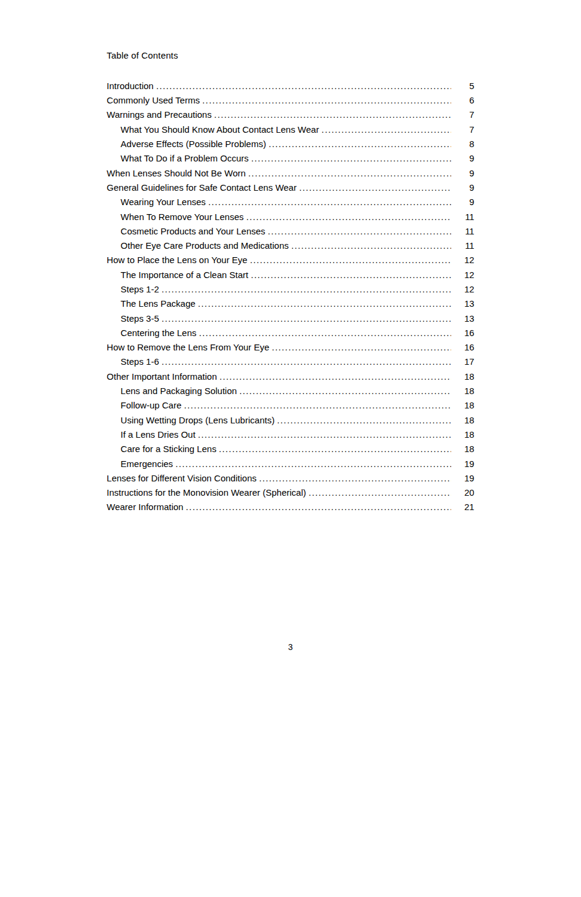Table of Contents
| Introduction ..................................................................................................................... | 5 |
| Commonly Used Terms ..................................................................................................................... | 6 |
| Warnings and Precautions ..................................................................................................................... | 7 |
| What You Should Know About Contact Lens Wear ..................................................................................................................... | 7 |
| Adverse Effects (Possible Problems) ..................................................................................................................... | 8 |
| What To Do if a Problem Occurs ..................................................................................................................... | 9 |
| When Lenses Should Not Be Worn ..................................................................................................................... | 9 |
| General Guidelines for Safe Contact Lens Wear ..................................................................................................................... | 9 |
| Wearing Your Lenses ..................................................................................................................... | 9 |
| When To Remove Your Lenses ..................................................................................................................... | 11 |
| Cosmetic Products and Your Lenses ..................................................................................................................... | 11 |
| Other Eye Care Products and Medications ..................................................................................................................... | 11 |
| How to Place the Lens on Your Eye ..................................................................................................................... | 12 |
| The Importance of a Clean Start ..................................................................................................................... | 12 |
| Steps 1-2 ..................................................................................................................... | 12 |
| The Lens Package ..................................................................................................................... | 13 |
| Steps 3-5 ..................................................................................................................... | 13 |
| Centering the Lens ..................................................................................................................... | 16 |
| How to Remove the Lens From Your Eye ..................................................................................................................... | 16 |
| Steps 1-6 ..................................................................................................................... | 17 |
| Other Important Information ..................................................................................................................... | 18 |
| Lens and Packaging Solution ..................................................................................................................... | 18 |
| Follow-up Care ..................................................................................................................... | 18 |
| Using Wetting Drops (Lens Lubricants) ..................................................................................................................... | 18 |
| If a Lens Dries Out ..................................................................................................................... | 18 |
| Care for a Sticking Lens ..................................................................................................................... | 18 |
| Emergencies ..................................................................................................................... | 19 |
| Lenses for Different Vision Conditions ..................................................................................................................... | 19 |
| Instructions for the Monovision Wearer (Spherical) ..................................................................................................................... | 20 |
| Wearer Information ..................................................................................................................... | 21 |
3